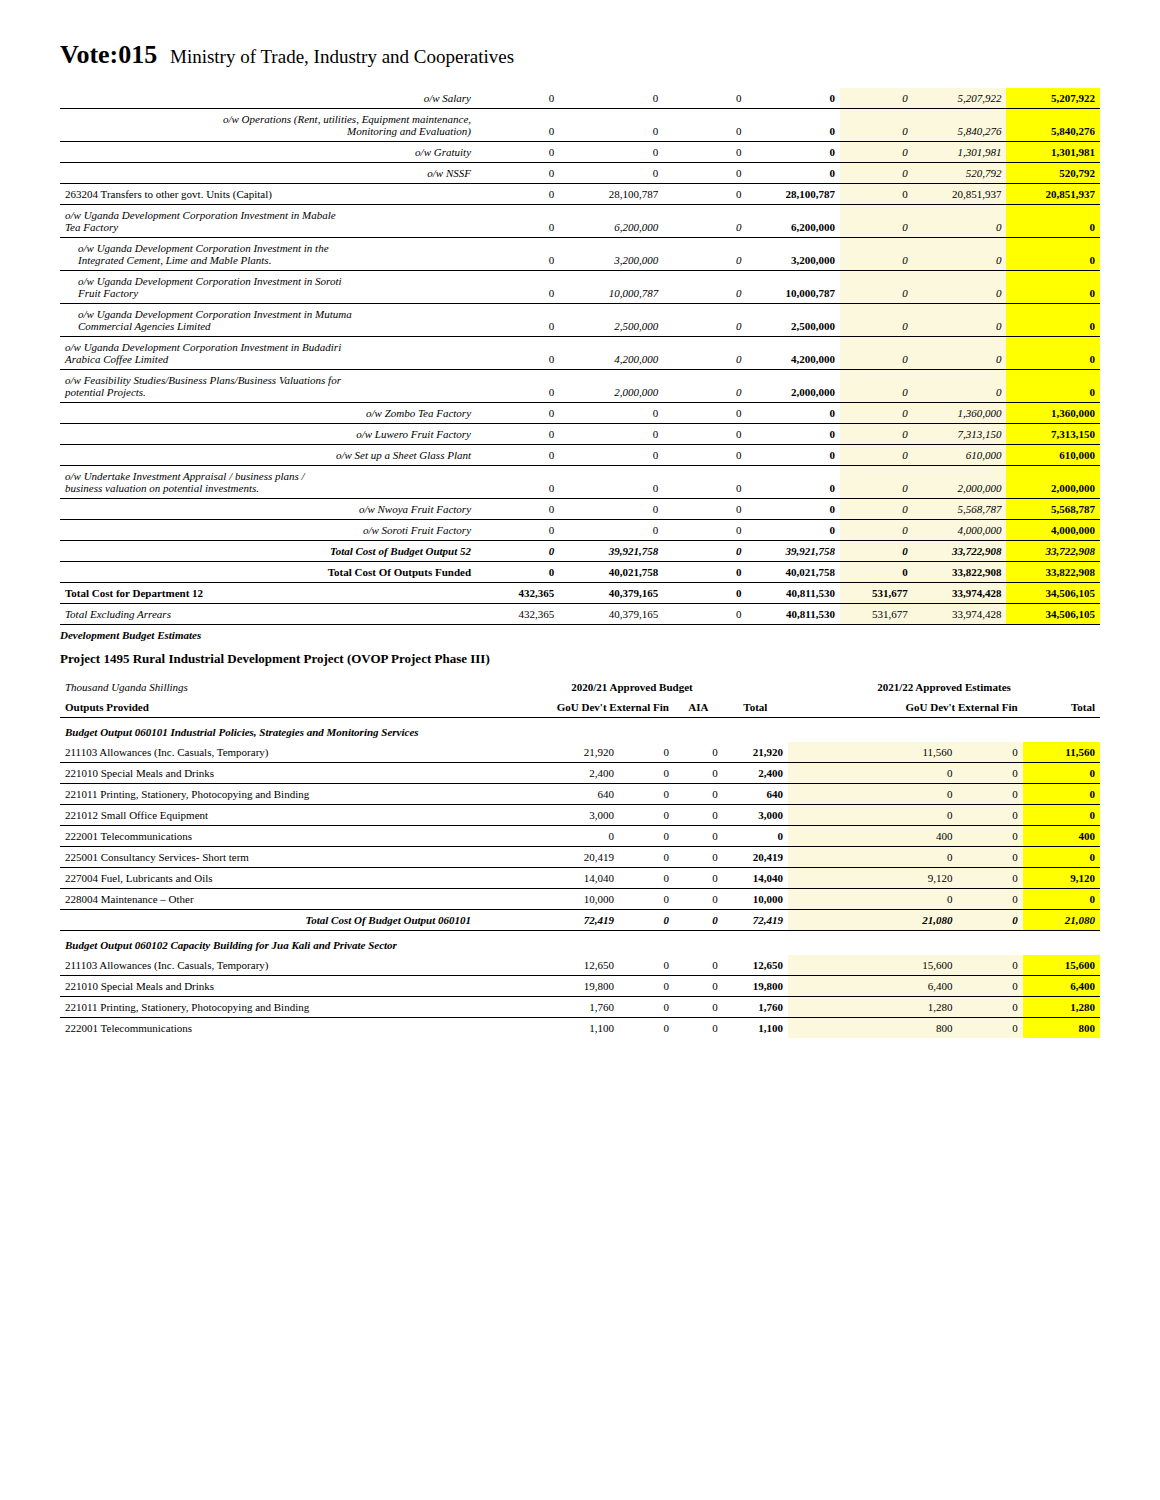Vote:015 Ministry of Trade, Industry and Cooperatives
| o/w Salary | 0 | 0 | 0 | 0 | 0 | 5,207,922 | 5,207,922 |
| o/w Operations (Rent, utilities, Equipment maintenance, Monitoring and Evaluation) | 0 | 0 | 0 | 0 | 0 | 5,840,276 | 5,840,276 |
| o/w Gratuity | 0 | 0 | 0 | 0 | 0 | 1,301,981 | 1,301,981 |
| o/w NSSF | 0 | 0 | 0 | 0 | 0 | 520,792 | 520,792 |
| 263204 Transfers to other govt. Units (Capital) | 0 | 28,100,787 | 0 | 28,100,787 | 0 | 20,851,937 | 20,851,937 |
| o/w Uganda Development Corporation Investment in Mabale Tea Factory | 0 | 6,200,000 | 0 | 6,200,000 | 0 | 0 | 0 |
| o/w Uganda Development Corporation Investment in the Integrated Cement, Lime and Mable Plants. | 0 | 3,200,000 | 0 | 3,200,000 | 0 | 0 | 0 |
| o/w Uganda Development Corporation Investment in Soroti Fruit Factory | 0 | 10,000,787 | 0 | 10,000,787 | 0 | 0 | 0 |
| o/w Uganda Development Corporation Investment in Mutuma Commercial Agencies Limited | 0 | 2,500,000 | 0 | 2,500,000 | 0 | 0 | 0 |
| o/w Uganda Development Corporation Investment in Budadiri Arabica Coffee Limited | 0 | 4,200,000 | 0 | 4,200,000 | 0 | 0 | 0 |
| o/w Feasibility Studies/Business Plans/Business Valuations for potential Projects. | 0 | 2,000,000 | 0 | 2,000,000 | 0 | 0 | 0 |
| o/w Zombo Tea Factory | 0 | 0 | 0 | 0 | 0 | 1,360,000 | 1,360,000 |
| o/w Luwero Fruit Factory | 0 | 0 | 0 | 0 | 0 | 7,313,150 | 7,313,150 |
| o/w Set up a Sheet Glass Plant | 0 | 0 | 0 | 0 | 0 | 610,000 | 610,000 |
| o/w Undertake Investment Appraisal / business plans / business valuation on potential investments. | 0 | 0 | 0 | 0 | 0 | 2,000,000 | 2,000,000 |
| o/w Nwoya Fruit Factory | 0 | 0 | 0 | 0 | 0 | 5,568,787 | 5,568,787 |
| o/w Soroti Fruit Factory | 0 | 0 | 0 | 0 | 0 | 4,000,000 | 4,000,000 |
| Total Cost of Budget Output 52 | 0 | 39,921,758 | 0 | 39,921,758 | 0 | 33,722,908 | 33,722,908 |
| Total Cost Of Outputs Funded | 0 | 40,021,758 | 0 | 40,021,758 | 0 | 33,822,908 | 33,822,908 |
| Total Cost for Department 12 | 432,365 | 40,379,165 | 0 | 40,811,530 | 531,677 | 33,974,428 | 34,506,105 |
| Total Excluding Arrears | 432,365 | 40,379,165 | 0 | 40,811,530 | 531,677 | 33,974,428 | 34,506,105 |
Development Budget Estimates
Project 1495 Rural Industrial Development Project (OVOP Project Phase III)
| Thousand Uganda Shillings | 2020/21 Approved Budget | 2021/22 Approved Estimates |
| Outputs Provided | GoU Dev't External Fin | AIA | Total | GoU Dev't External Fin | Total |
| Budget Output 060101 Industrial Policies, Strategies and Monitoring Services |
| 211103 Allowances (Inc. Casuals, Temporary) | 21,920 | 0 | 0 | 21,920 | 11,560 | 0 | 11,560 |
| 221010 Special Meals and Drinks | 2,400 | 0 | 0 | 2,400 | 0 | 0 | 0 |
| 221011 Printing, Stationery, Photocopying and Binding | 640 | 0 | 0 | 640 | 0 | 0 | 0 |
| 221012 Small Office Equipment | 3,000 | 0 | 0 | 3,000 | 0 | 0 | 0 |
| 222001 Telecommunications | 0 | 0 | 0 | 0 | 400 | 0 | 400 |
| 225001 Consultancy Services- Short term | 20,419 | 0 | 0 | 20,419 | 0 | 0 | 0 |
| 227004 Fuel, Lubricants and Oils | 14,040 | 0 | 0 | 14,040 | 9,120 | 0 | 9,120 |
| 228004 Maintenance – Other | 10,000 | 0 | 0 | 10,000 | 0 | 0 | 0 |
| Total Cost Of Budget Output 060101 | 72,419 | 0 | 0 | 72,419 | 21,080 | 0 | 21,080 |
| Budget Output 060102 Capacity Building for Jua Kali and Private Sector |
| 211103 Allowances (Inc. Casuals, Temporary) | 12,650 | 0 | 0 | 12,650 | 15,600 | 0 | 15,600 |
| 221010 Special Meals and Drinks | 19,800 | 0 | 0 | 19,800 | 6,400 | 0 | 6,400 |
| 221011 Printing, Stationery, Photocopying and Binding | 1,760 | 0 | 0 | 1,760 | 1,280 | 0 | 1,280 |
| 222001 Telecommunications | 1,100 | 0 | 0 | 1,100 | 800 | 0 | 800 |